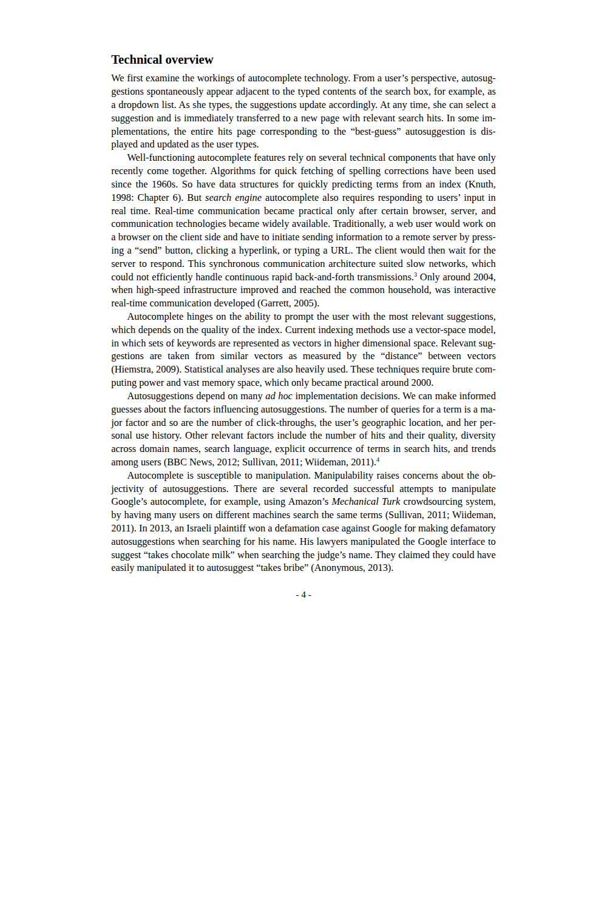Technical overview
We first examine the workings of autocomplete technology. From a user’s perspective, autosuggestions spontaneously appear adjacent to the typed contents of the search box, for example, as a dropdown list. As she types, the suggestions update accordingly. At any time, she can select a suggestion and is immediately transferred to a new page with relevant search hits. In some implementations, the entire hits page corresponding to the “best-guess” autosuggestion is displayed and updated as the user types.
Well-functioning autocomplete features rely on several technical components that have only recently come together. Algorithms for quick fetching of spelling corrections have been used since the 1960s. So have data structures for quickly predicting terms from an index (Knuth, 1998: Chapter 6). But search engine autocomplete also requires responding to users’ input in real time. Real-time communication became practical only after certain browser, server, and communication technologies became widely available. Traditionally, a web user would work on a browser on the client side and have to initiate sending information to a remote server by pressing a “send” button, clicking a hyperlink, or typing a URL. The client would then wait for the server to respond. This synchronous communication architecture suited slow networks, which could not efficiently handle continuous rapid back-and-forth transmissions.3 Only around 2004, when high-speed infrastructure improved and reached the common household, was interactive real-time communication developed (Garrett, 2005).
Autocomplete hinges on the ability to prompt the user with the most relevant suggestions, which depends on the quality of the index. Current indexing methods use a vector-space model, in which sets of keywords are represented as vectors in higher dimensional space. Relevant suggestions are taken from similar vectors as measured by the “distance” between vectors (Hiemstra, 2009). Statistical analyses are also heavily used. These techniques require brute computing power and vast memory space, which only became practical around 2000.
Autosuggestions depend on many ad hoc implementation decisions. We can make informed guesses about the factors influencing autosuggestions. The number of queries for a term is a major factor and so are the number of click-throughs, the user’s geographic location, and her personal use history. Other relevant factors include the number of hits and their quality, diversity across domain names, search language, explicit occurrence of terms in search hits, and trends among users (BBC News, 2012; Sullivan, 2011; Wiideman, 2011).4
Autocomplete is susceptible to manipulation. Manipulability raises concerns about the objectivity of autosuggestions. There are several recorded successful attempts to manipulate Google’s autocomplete, for example, using Amazon’s Mechanical Turk crowdsourcing system, by having many users on different machines search the same terms (Sullivan, 2011; Wiideman, 2011). In 2013, an Israeli plaintiff won a defamation case against Google for making defamatory autosuggestions when searching for his name. His lawyers manipulated the Google interface to suggest “takes chocolate milk” when searching the judge’s name. They claimed they could have easily manipulated it to autosuggest “takes bribe” (Anonymous, 2013).
- 4 -